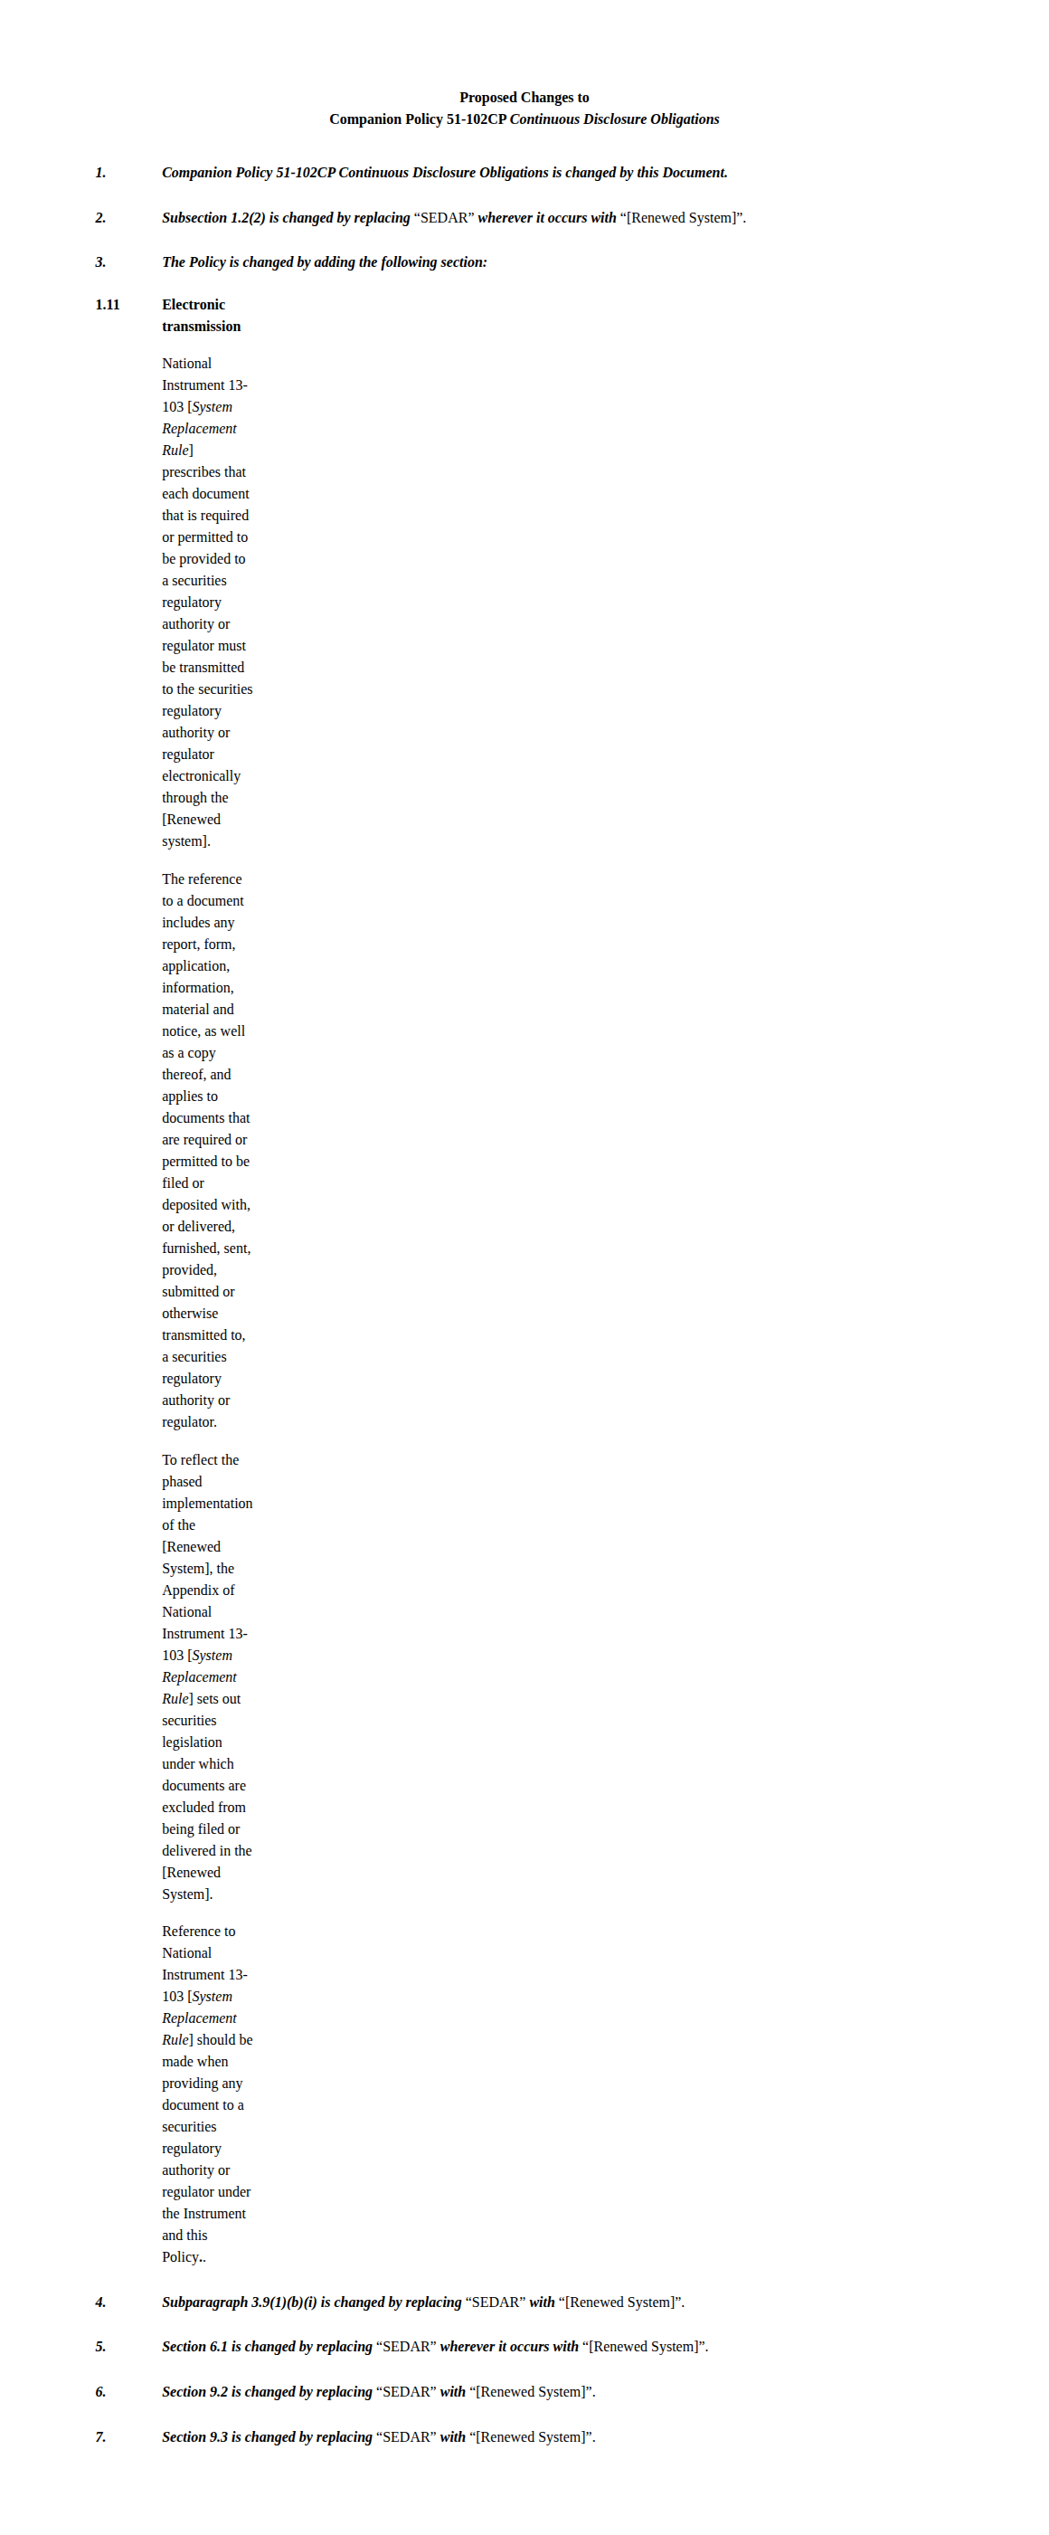Proposed Changes to Companion Policy 51-102CP Continuous Disclosure Obligations
1. Companion Policy 51-102CP Continuous Disclosure Obligations is changed by this Document.
2. Subsection 1.2(2) is changed by replacing “SEDAR” wherever it occurs with “[Renewed System]”.
3. The Policy is changed by adding the following section:
1.11 Electronic transmission
National Instrument 13-103 [System Replacement Rule] prescribes that each document that is required or permitted to be provided to a securities regulatory authority or regulator must be transmitted to the securities regulatory authority or regulator electronically through the [Renewed system].
The reference to a document includes any report, form, application, information, material and notice, as well as a copy thereof, and applies to documents that are required or permitted to be filed or deposited with, or delivered, furnished, sent, provided, submitted or otherwise transmitted to, a securities regulatory authority or regulator.
To reflect the phased implementation of the [Renewed System], the Appendix of National Instrument 13-103 [System Replacement Rule] sets out securities legislation under which documents are excluded from being filed or delivered in the [Renewed System].
Reference to National Instrument 13-103 [System Replacement Rule] should be made when providing any document to a securities regulatory authority or regulator under the Instrument and this Policy..
4. Subparagraph 3.9(1)(b)(i) is changed by replacing “SEDAR” with “[Renewed System]”.
5. Section 6.1 is changed by replacing “SEDAR” wherever it occurs with “[Renewed System]”.
6. Section 9.2 is changed by replacing “SEDAR” with “[Renewed System]”.
7. Section 9.3 is changed by replacing “SEDAR” with “[Renewed System]”.